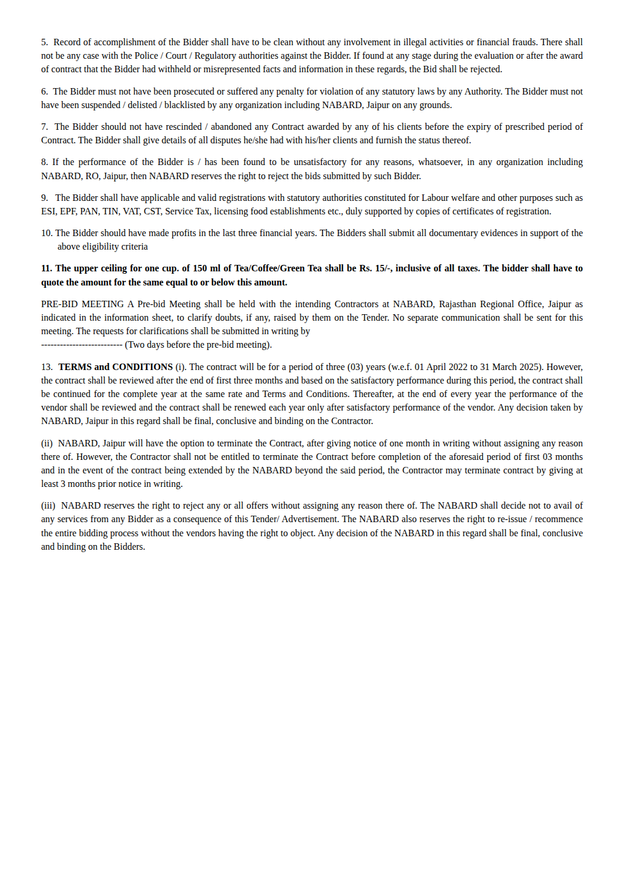5. Record of accomplishment of the Bidder shall have to be clean without any involvement in illegal activities or financial frauds. There shall not be any case with the Police / Court / Regulatory authorities against the Bidder. If found at any stage during the evaluation or after the award of contract that the Bidder had withheld or misrepresented facts and information in these regards, the Bid shall be rejected.
6. The Bidder must not have been prosecuted or suffered any penalty for violation of any statutory laws by any Authority. The Bidder must not have been suspended / delisted / blacklisted by any organization including NABARD, Jaipur on any grounds.
7. The Bidder should not have rescinded / abandoned any Contract awarded by any of his clients before the expiry of prescribed period of Contract. The Bidder shall give details of all disputes he/she had with his/her clients and furnish the status thereof.
8. If the performance of the Bidder is / has been found to be unsatisfactory for any reasons, whatsoever, in any organization including NABARD, RO, Jaipur, then NABARD reserves the right to reject the bids submitted by such Bidder.
9. The Bidder shall have applicable and valid registrations with statutory authorities constituted for Labour welfare and other purposes such as ESI, EPF, PAN, TIN, VAT, CST, Service Tax, licensing food establishments etc., duly supported by copies of certificates of registration.
10. The Bidder should have made profits in the last three financial years. The Bidders shall submit all documentary evidences in support of the above eligibility criteria
11. The upper ceiling for one cup. of 150 ml of Tea/Coffee/Green Tea shall be Rs. 15/-, inclusive of all taxes. The bidder shall have to quote the amount for the same equal to or below this amount.
PRE-BID MEETING A Pre-bid Meeting shall be held with the intending Contractors at NABARD, Rajasthan Regional Office, Jaipur as indicated in the information sheet, to clarify doubts, if any, raised by them on the Tender. No separate communication shall be sent for this meeting. The requests for clarifications shall be submitted in writing by
-------------------------- (Two days before the pre-bid meeting).
13. TERMS and CONDITIONS (i). The contract will be for a period of three (03) years (w.e.f. 01 April 2022 to 31 March 2025). However, the contract shall be reviewed after the end of first three months and based on the satisfactory performance during this period, the contract shall be continued for the complete year at the same rate and Terms and Conditions. Thereafter, at the end of every year the performance of the vendor shall be reviewed and the contract shall be renewed each year only after satisfactory performance of the vendor. Any decision taken by NABARD, Jaipur in this regard shall be final, conclusive and binding on the Contractor.
(ii) NABARD, Jaipur will have the option to terminate the Contract, after giving notice of one month in writing without assigning any reason there of. However, the Contractor shall not be entitled to terminate the Contract before completion of the aforesaid period of first 03 months and in the event of the contract being extended by the NABARD beyond the said period, the Contractor may terminate contract by giving at least 3 months prior notice in writing.
(iii) NABARD reserves the right to reject any or all offers without assigning any reason there of. The NABARD shall decide not to avail of any services from any Bidder as a consequence of this Tender/ Advertisement. The NABARD also reserves the right to re-issue / recommence the entire bidding process without the vendors having the right to object. Any decision of the NABARD in this regard shall be final, conclusive and binding on the Bidders.